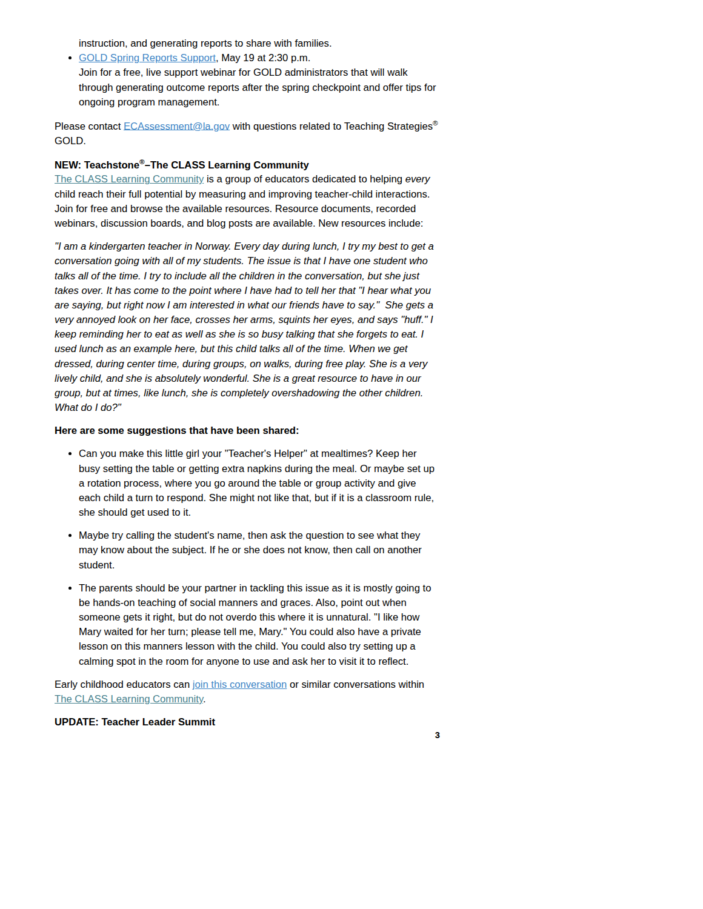instruction, and generating reports to share with families.
GOLD Spring Reports Support, May 19 at 2:30 p.m.
Join for a free, live support webinar for GOLD administrators that will walk through generating outcome reports after the spring checkpoint and offer tips for ongoing program management.
Please contact ECAssessment@la.gov with questions related to Teaching Strategies® GOLD.
NEW: Teachstone®–The CLASS Learning Community
The CLASS Learning Community is a group of educators dedicated to helping every child reach their full potential by measuring and improving teacher-child interactions. Join for free and browse the available resources. Resource documents, recorded webinars, discussion boards, and blog posts are available. New resources include:
"I am a kindergarten teacher in Norway. Every day during lunch, I try my best to get a conversation going with all of my students. The issue is that I have one student who talks all of the time. I try to include all the children in the conversation, but she just takes over. It has come to the point where I have had to tell her that "I hear what you are saying, but right now I am interested in what our friends have to say." She gets a very annoyed look on her face, crosses her arms, squints her eyes, and says "huff." I keep reminding her to eat as well as she is so busy talking that she forgets to eat. I used lunch as an example here, but this child talks all of the time. When we get dressed, during center time, during groups, on walks, during free play. She is a very lively child, and she is absolutely wonderful. She is a great resource to have in our group, but at times, like lunch, she is completely overshadowing the other children. What do I do?"
Here are some suggestions that have been shared:
Can you make this little girl your "Teacher's Helper" at mealtimes? Keep her busy setting the table or getting extra napkins during the meal. Or maybe set up a rotation process, where you go around the table or group activity and give each child a turn to respond. She might not like that, but if it is a classroom rule, she should get used to it.
Maybe try calling the student's name, then ask the question to see what they may know about the subject. If he or she does not know, then call on another student.
The parents should be your partner in tackling this issue as it is mostly going to be hands-on teaching of social manners and graces. Also, point out when someone gets it right, but do not overdo this where it is unnatural. "I like how Mary waited for her turn; please tell me, Mary." You could also have a private lesson on this manners lesson with the child. You could also try setting up a calming spot in the room for anyone to use and ask her to visit it to reflect.
Early childhood educators can join this conversation or similar conversations within The CLASS Learning Community.
UPDATE: Teacher Leader Summit
3